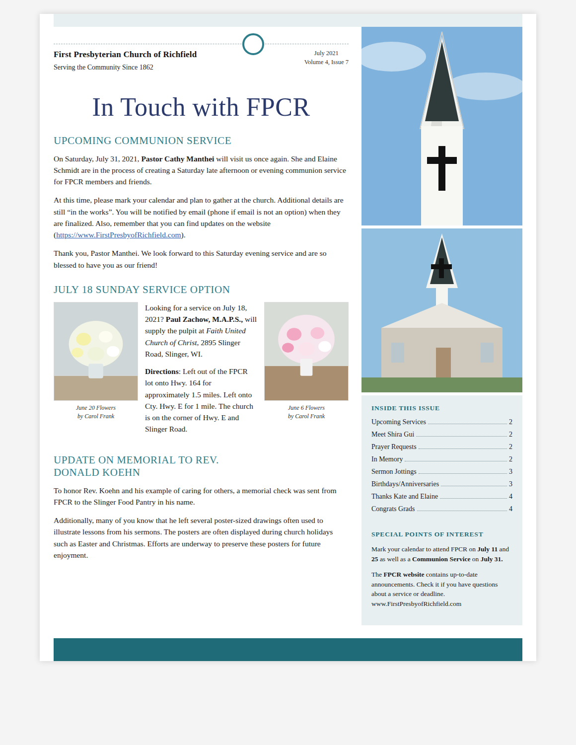First Presbyterian Church of Richfield
Serving the Community Since 1862
July 2021
Volume 4, Issue 7
In Touch with FPCR
Upcoming Communion Service
On Saturday, July 31, 2021, Pastor Cathy Manthei will visit us once again. She and Elaine Schmidt are in the process of creating a Saturday late afternoon or evening communion service for FPCR members and friends.
At this time, please mark your calendar and plan to gather at the church. Additional details are still “in the works”. You will be notified by email (phone if email is not an option) when they are finalized. Also, remember that you can find updates on the website (https://www.FirstPresbyofRichfield.com).
Thank you, Pastor Manthei. We look forward to this Saturday evening service and are so blessed to have you as our friend!
July 18 Sunday Service Option
June 20 Flowers
by Carol Frank
Looking for a service on July 18, 2021? Paul Zachow, M.A.P.S., will supply the pulpit at Faith United Church of Christ, 2895 Slinger Road, Slinger, WI.
Directions: Left out of the FPCR lot onto Hwy. 164 for approximately 1.5 miles. Left onto Cty. Hwy. E for 1 mile. The church is on the corner of Hwy. E and Slinger Road.
June 6 Flowers
by Carol Frank
Update on Memorial to Rev.
Donald Koehn
To honor Rev. Koehn and his example of caring for others, a memorial check was sent from FPCR to the Slinger Food Pantry in his name.
Additionally, many of you know that he left several poster-sized drawings often used to illustrate lessons from his sermons. The posters are often displayed during church holidays such as Easter and Christmas. Efforts are underway to preserve these posters for future enjoyment.
Inside this issue
Upcoming Services 2
Meet Shira Gui 2
Prayer Requests 2
In Memory 2
Sermon Jottings 3
Birthdays/Anniversaries 3
Thanks Kate and Elaine 4
Congrats Grads 4
Special points of interest
Mark your calendar to attend FPCR on July 11 and 25 as well as a Communion Service on July 31.
The FPCR website contains up-to-date announcements. Check it if you have questions about a service or deadline.
www.FirstPresbyofRichfield.com